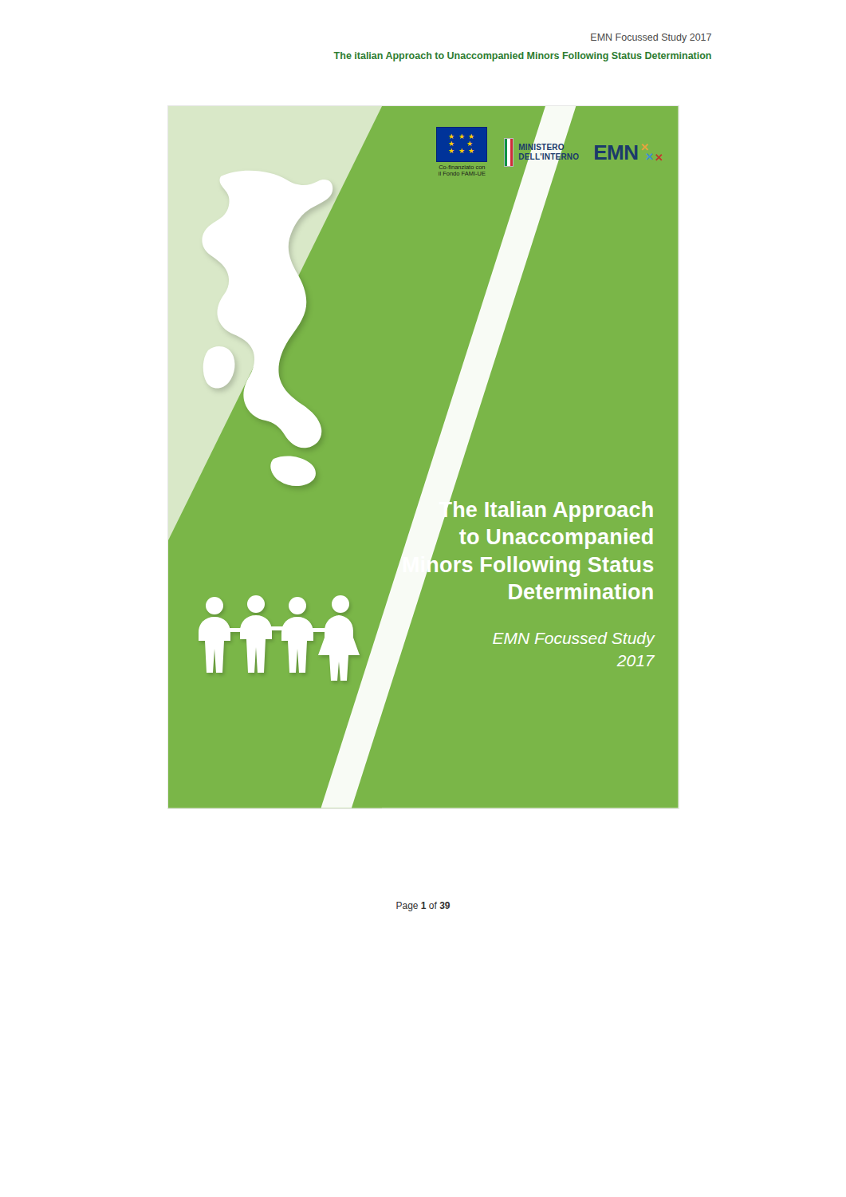EMN Focussed Study 2017
The italian Approach to Unaccompanied Minors Following Status Determination
★ ★ ★
★ ★
★ ★ ★
Co-finanziato con
il Fondo FAMI-UE
MINISTERO
DELL'INTERNO
EMN
✕ ✕ ✕ ✕
The Italian Approach
to Unaccompanied
Minors Following Status
Determination
EMN Focussed Study
2017
Page 1 of 39